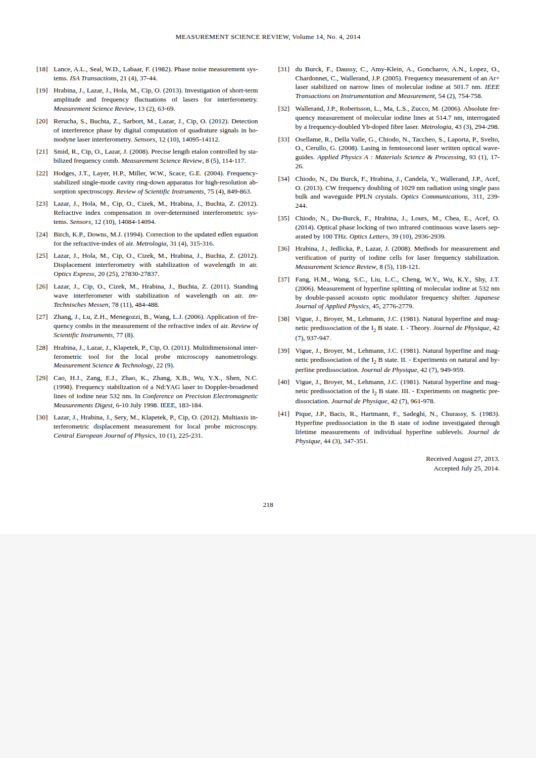MEASUREMENT SCIENCE REVIEW, Volume 14, No. 4, 2014
[18] Lance, A.L., Seal, W.D., Labaar, F. (1982). Phase noise measurement systems. ISA Transactions, 21 (4), 37-44.
[19] Hrabina, J., Lazar, J., Hola, M., Cip, O. (2013). Investigation of short-term amplitude and frequency fluctuations of lasers for interferometry. Measurement Science Review, 13 (2), 63-69.
[20] Rerucha, S., Buchta, Z., Sarbort, M., Lazar, J., Cip, O. (2012). Detection of interference phase by digital computation of quadrature signals in homodyne laser interferometry. Sensors, 12 (10), 14095-14112.
[21] Smid, R., Cip, O., Lazar, J. (2008). Precise length etalon controlled by stabilized frequency comb. Measurement Science Review, 8 (5), 114-117.
[22] Hodges, J.T., Layer, H.P., Miller, W.W., Scace, G.E. (2004). Frequency-stabilized single-mode cavity ring-down apparatus for high-resolution absorption spectroscopy. Review of Scientific Instruments, 75 (4), 849-863.
[23] Lazar, J., Hola, M., Cip, O., Cizek, M., Hrabina, J., Buchta, Z. (2012). Refractive index compensation in over-determined interferometric systems. Sensors, 12 (10), 14084-14094.
[24] Birch, K.P., Downs, M.J. (1994). Correction to the updated edlen equation for the refractive-index of air. Metrologia, 31 (4), 315-316.
[25] Lazar, J., Hola, M., Cip, O., Cizek, M., Hrabina, J., Buchta, Z. (2012). Displacement interferometry with stabilization of wavelength in air. Optics Express, 20 (25), 27830-27837.
[26] Lazar, J., Cip, O., Cizek, M., Hrabina, J., Buchta, Z. (2011). Standing wave interferometer with stabilization of wavelength on air. tm-Technisches Messen, 78 (11), 484-488.
[27] Zhang, J., Lu, Z.H., Menegozzi, B., Wang, L.J. (2006). Application of frequency combs in the measurement of the refractive index of air. Review of Scientific Instruments, 77 (8).
[28] Hrabina, J., Lazar, J., Klapetek, P., Cip, O. (2011). Multidimensional interferometric tool for the local probe microscopy nanometrology. Measurement Science & Technology, 22 (9).
[29] Cao, H.J., Zang, E.J., Zhao, K., Zhang, X.B., Wu, Y.X., Shen, N.C. (1998). Frequency stabilization of a Nd:YAG laser to Doppler-broadened lines of iodine near 532 nm. In Conference on Precision Electromagnetic Measurements Digest, 6-10 July 1998. IEEE, 183-184.
[30] Lazar, J., Hrabina, J., Sery, M., Klapetek, P., Cip, O. (2012). Multiaxis interferometric displacement measurement for local probe microscopy. Central European Journal of Physics, 10 (1), 225-231.
[31] du Burck, F., Daussy, C., Amy-Klein, A., Goncharov, A.N., Lopez, O., Chardonnet, C., Wallerand, J.P. (2005). Frequency measurement of an Ar+ laser stabilized on narrow lines of molecular iodine at 501.7 nm. IEEE Transactions on Instrumentation and Measurement, 54 (2), 754-758.
[32] Wallerand, J.P., Robertsson, L., Ma, L.S., Zucco, M. (2006). Absolute frequency measurement of molecular iodine lines at 514.7 nm, interrogated by a frequency-doubled Yb-doped fibre laser. Metrologia, 43 (3), 294-298.
[33] Osellame, R., Della Valle, G., Chiodo, N., Taccheo, S., Laporta, P., Svelto, O., Cerullo, G. (2008). Lasing in femtosecond laser written optical waveguides. Applied Physics A : Materials Science & Processing, 93 (1), 17-26.
[34] Chiodo, N., Du Burck, F., Hrabina, J., Candela, Y., Wallerand, J.P., Acef, O. (2013). CW frequency doubling of 1029 nm radiation using single pass bulk and waveguide PPLN crystals. Optics Communications, 311, 239-244.
[35] Chiodo, N., Du-Burck, F., Hrabina, J., Lours, M., Chea, E., Acef, O. (2014). Optical phase locking of two infrared continuous wave lasers separated by 100 THz. Optics Letters, 39 (10), 2936-2939.
[36] Hrabina, J., Jedlicka, P., Lazar, J. (2008). Methods for measurement and verification of purity of iodine cells for laser frequency stabilization. Measurement Science Review, 8 (5), 118-121.
[37] Fang, H.M., Wang, S.C., Liu, L.C., Cheng, W.Y., Wu, K.Y., Shy, J.T. (2006). Measurement of hyperfine splitting of molecular iodine at 532 nm by double-passed acousto optic modulator frequency shifter. Japanese Journal of Applied Physics, 45, 2776-2779.
[38] Vigue, J., Broyer, M., Lehmann, J.C. (1981). Natural hyperfine and magnetic predissociation of the I2 B state. I. - Theory. Journal de Physique, 42 (7), 937-947.
[39] Vigue, J., Broyer, M., Lehmann, J.C. (1981). Natural hyperfine and magnetic predissociation of the I2 B state. II. - Experiments on natural and hyperfine predissociation. Journal de Physique, 42 (7), 949-959.
[40] Vigue, J., Broyer, M., Lehmann, J.C. (1981). Natural hyperfine and magnetic predissociation of the I2 B state. III. - Experiments on magnetic predissociation. Journal de Physique, 42 (7), 961-978.
[41] Pique, J.P., Bacis, R., Hartmann, F., Sadeghi, N., Churassy, S. (1983). Hyperfine predissociation in the B state of iodine investigated through lifetime measurements of individual hyperfine sublevels. Journal de Physique, 44 (3), 347-351.
Received August 27, 2013.
Accepted July 25, 2014.
218